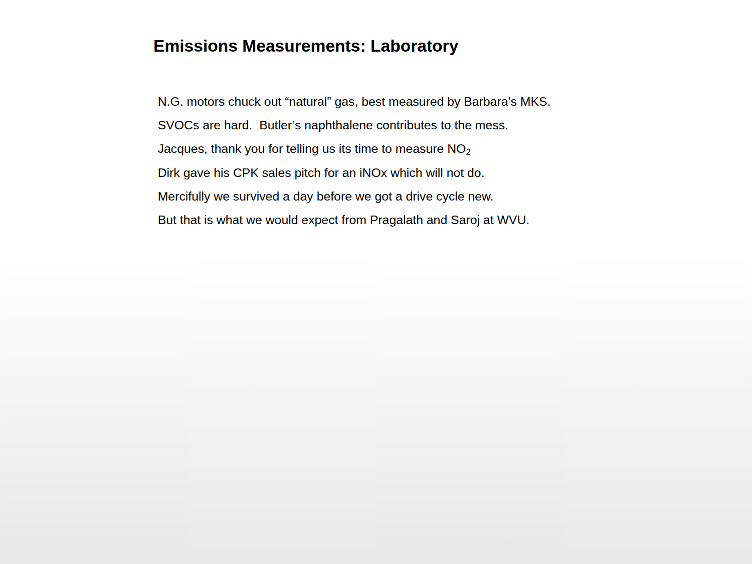Emissions Measurements: Laboratory
N.G. motors chuck out “natural” gas, best measured by Barbara’s MKS.
SVOCs are hard. Butler’s naphthalene contributes to the mess.
Jacques, thank you for telling us its time to measure NO2
Dirk gave his CPK sales pitch for an iNOx which will not do.
Mercifully we survived a day before we got a drive cycle new.
But that is what we would expect from Pragalath and Saroj at WVU.